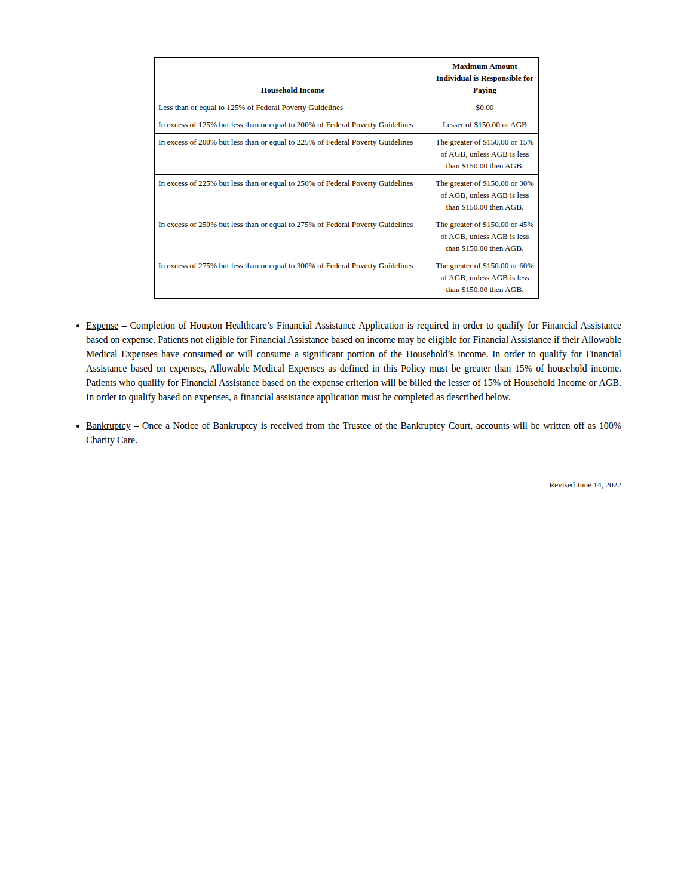| Household Income | Maximum Amount Individual is Responsible for Paying |
| --- | --- |
| Less than or equal to 125% of Federal Poverty Guidelines | $0.00 |
| In excess of 125% but less than or equal to 200% of Federal Poverty Guidelines | Lesser of $150.00 or AGB |
| In excess of 200% but less than or equal to 225% of Federal Poverty Guidelines | The greater of $150.00 or 15% of AGB, unless AGB is less than $150.00 then AGB. |
| In excess of 225% but less than or equal to 250% of Federal Poverty Guidelines | The greater of $150.00 or 30% of AGB, unless AGB is less than $150.00 then AGB. |
| In excess of 250% but less than or equal to 275% of Federal Poverty Guidelines | The greater of $150.00 or 45% of AGB, unless AGB is less than $150.00 then AGB. |
| In excess of 275% but less than or equal to 300% of Federal Poverty Guidelines | The greater of $150.00 or 60% of AGB, unless AGB is less than $150.00 then AGB. |
Expense – Completion of Houston Healthcare’s Financial Assistance Application is required in order to qualify for Financial Assistance based on expense. Patients not eligible for Financial Assistance based on income may be eligible for Financial Assistance if their Allowable Medical Expenses have consumed or will consume a significant portion of the Household’s income. In order to qualify for Financial Assistance based on expenses, Allowable Medical Expenses as defined in this Policy must be greater than 15% of household income. Patients who qualify for Financial Assistance based on the expense criterion will be billed the lesser of 15% of Household Income or AGB. In order to qualify based on expenses, a financial assistance application must be completed as described below.
Bankruptcy – Once a Notice of Bankruptcy is received from the Trustee of the Bankruptcy Court, accounts will be written off as 100% Charity Care.
Revised June 14, 2022